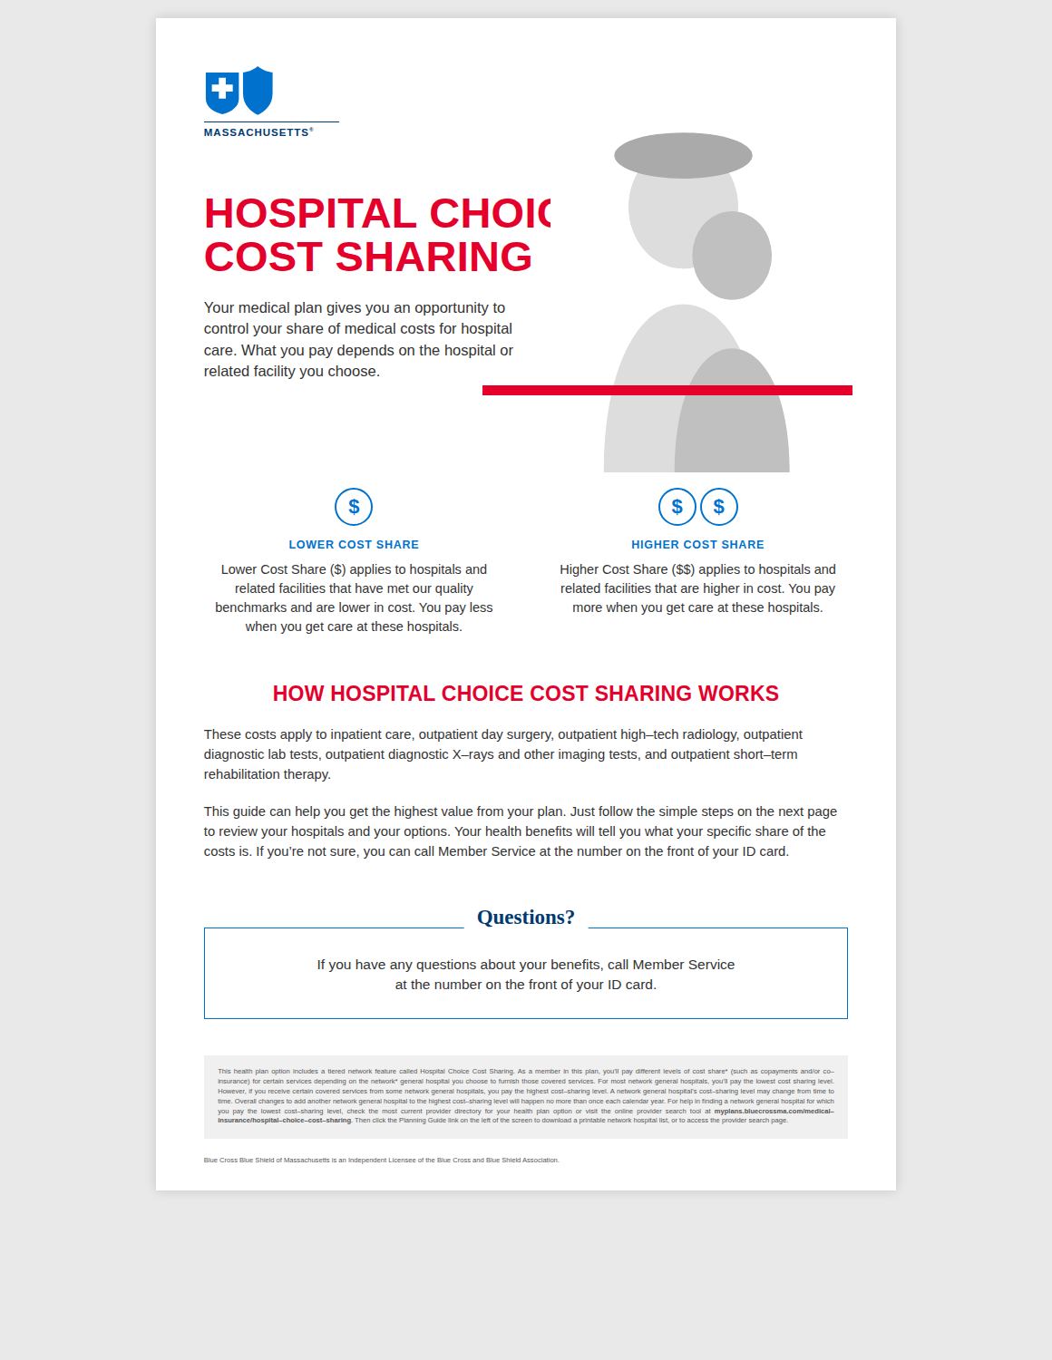Massachusetts®
Hospital Choice
Cost Sharing
Your medical plan gives you an opportunity to control your share of medical costs for hospital care. What you pay depends on the hospital or related facility you choose.
$
Lower Cost Share
Lower Cost Share ($) applies to hospitals and related facilities that have met our quality benchmarks and are lower in cost. You pay less when you get care at these hospitals.
$ $
Higher Cost Share
Higher Cost Share ($$) applies to hospitals and related facilities that are higher in cost. You pay more when you get care at these hospitals.
How Hospital Choice Cost Sharing Works
These costs apply to inpatient care, outpatient day surgery, outpatient high–tech radiology, outpatient diagnostic lab tests, outpatient diagnostic X–rays and other imaging tests, and outpatient short–term rehabilitation therapy.
This guide can help you get the highest value from your plan. Just follow the simple steps on the next page to review your hospitals and your options. Your health benefits will tell you what your specific share of the costs is. If you’re not sure, you can call Member Service at the number on the front of your ID card.
Questions?
If you have any questions about your benefits, call Member Service
at the number on the front of your ID card.
This health plan option includes a tiered network feature called Hospital Choice Cost Sharing. As a member in this plan, you’ll pay different levels of cost share* (such as copayments and/or co–insurance) for certain services depending on the network* general hospital you choose to furnish those covered services. For most network general hospitals, you’ll pay the lowest cost sharing level. However, if you receive certain covered services from some network general hospitals, you pay the highest cost–sharing level. A network general hospital’s cost–sharing level may change from time to time. Overall changes to add another network general hospital to the highest cost–sharing level will happen no more than once each calendar year. For help in finding a network general hospital for which you pay the lowest cost–sharing level, check the most current provider directory for your health plan option or visit the online provider search tool at myplans.bluecrossma.com/medical–insurance/hospital–choice–cost–sharing. Then click the Planning Guide link on the left of the screen to download a printable network hospital list, or to access the provider search page.
Blue Cross Blue Shield of Massachusetts is an Independent Licensee of the Blue Cross and Blue Shield Association.